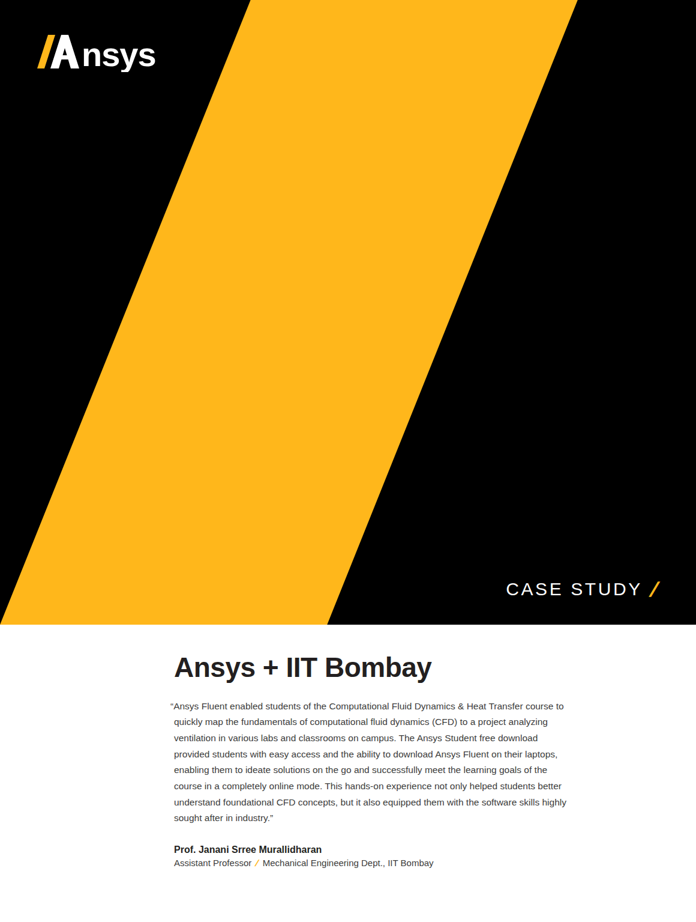nsys
CASE STUDY /
Ansys + IIT Bombay
“Ansys Fluent enabled students of the Computational Fluid Dynamics & Heat Transfer course to quickly map the fundamentals of computational fluid dynamics (CFD) to a project analyzing ventilation in various labs and classrooms on campus. The Ansys Student free download provided students with easy access and the ability to download Ansys Fluent on their laptops, enabling them to ideate solutions on the go and successfully meet the learning goals of the course in a completely online mode. This hands-on experience not only helped students better understand foundational CFD concepts, but it also equipped them with the software skills highly sought after in industry.”
Prof. Janani Srree Murallidharan
Assistant Professor / Mechanical Engineering Dept., IIT Bombay